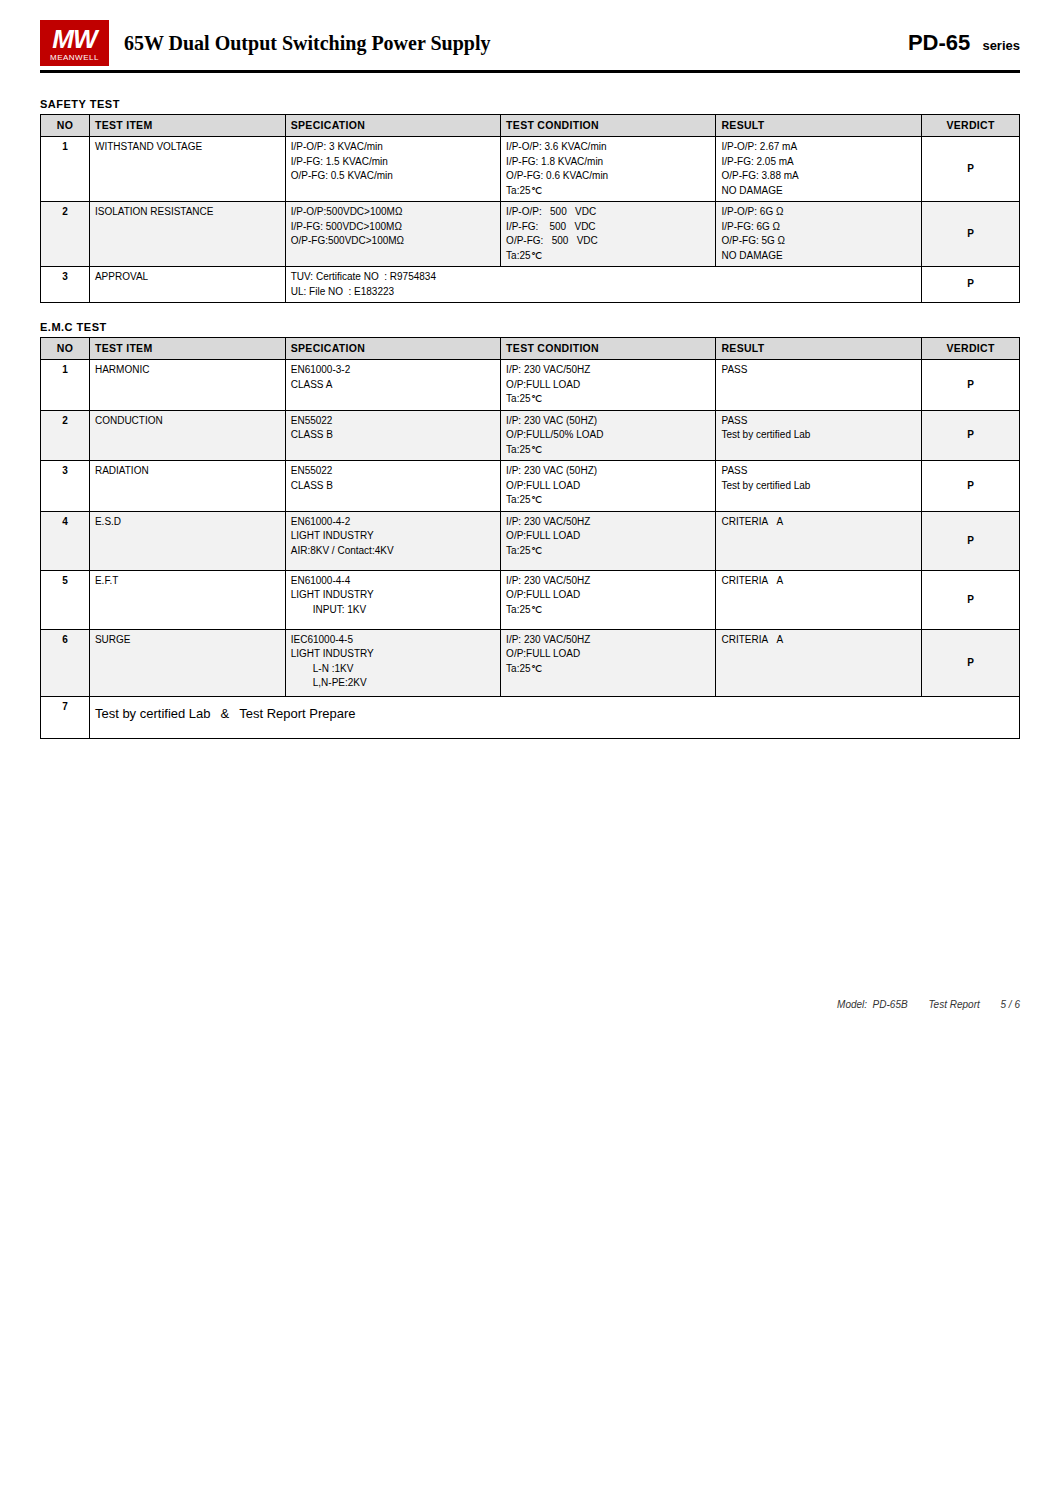MW
MEANWELL
65W Dual Output Switching Power Supply
PD-65 series
SAFETY TEST
| NO | TEST ITEM | SPECICATION | TEST CONDITION | RESULT | VERDICT |
| --- | --- | --- | --- | --- | --- |
| 1 | WITHSTAND VOLTAGE | I/P-O/P: 3 KVAC/min I/P-FG: 1.5 KVAC/min O/P-FG: 0.5 KVAC/min | I/P-O/P: 3.6 KVAC/min I/P-FG: 1.8 KVAC/min O/P-FG: 0.6 KVAC/min Ta:25℃ | I/P-O/P: 2.67 mA I/P-FG: 2.05 mA O/P-FG: 3.88 mA NO DAMAGE | P |
| 2 | ISOLATION RESISTANCE | I/P-O/P:500VDC>100MΩ I/P-FG: 500VDC>100MΩ O/P-FG:500VDC>100MΩ | I/P-O/P: 500 VDC I/P-FG: 500 VDC O/P-FG: 500 VDC Ta:25℃ | I/P-O/P: 6G Ω I/P-FG: 6G Ω O/P-FG: 5G Ω NO DAMAGE | P |
| 3 | APPROVAL | TUV: Certificate NO : R9754834 UL: File NO : E183223 | P |
E.M.C TEST
| NO | TEST ITEM | SPECICATION | TEST CONDITION | RESULT | VERDICT |
| --- | --- | --- | --- | --- | --- |
| 1 | HARMONIC | EN61000-3-2 CLASS A | I/P: 230 VAC/50HZ O/P:FULL LOAD Ta:25℃ | PASS | P |
| 2 | CONDUCTION | EN55022 CLASS B | I/P: 230 VAC (50HZ) O/P:FULL/50% LOAD Ta:25℃ | PASS Test by certified Lab | P |
| 3 | RADIATION | EN55022 CLASS B | I/P: 230 VAC (50HZ) O/P:FULL LOAD Ta:25℃ | PASS Test by certified Lab | P |
| 4 | E.S.D | EN61000-4-2 LIGHT INDUSTRY AIR:8KV / Contact:4KV | I/P: 230 VAC/50HZ O/P:FULL LOAD Ta:25℃ | CRITERIA A | P |
| 5 | E.F.T | EN61000-4-4 LIGHT INDUSTRY INPUT: 1KV | I/P: 230 VAC/50HZ O/P:FULL LOAD Ta:25℃ | CRITERIA A | P |
| 6 | SURGE | IEC61000-4-5 LIGHT INDUSTRY L-N :1KV L,N-PE:2KV | I/P: 230 VAC/50HZ O/P:FULL LOAD Ta:25℃ | CRITERIA A | P |
| 7 | Test by certified Lab & Test Report Prepare |
Model: PD-65B Test Report 5 / 6